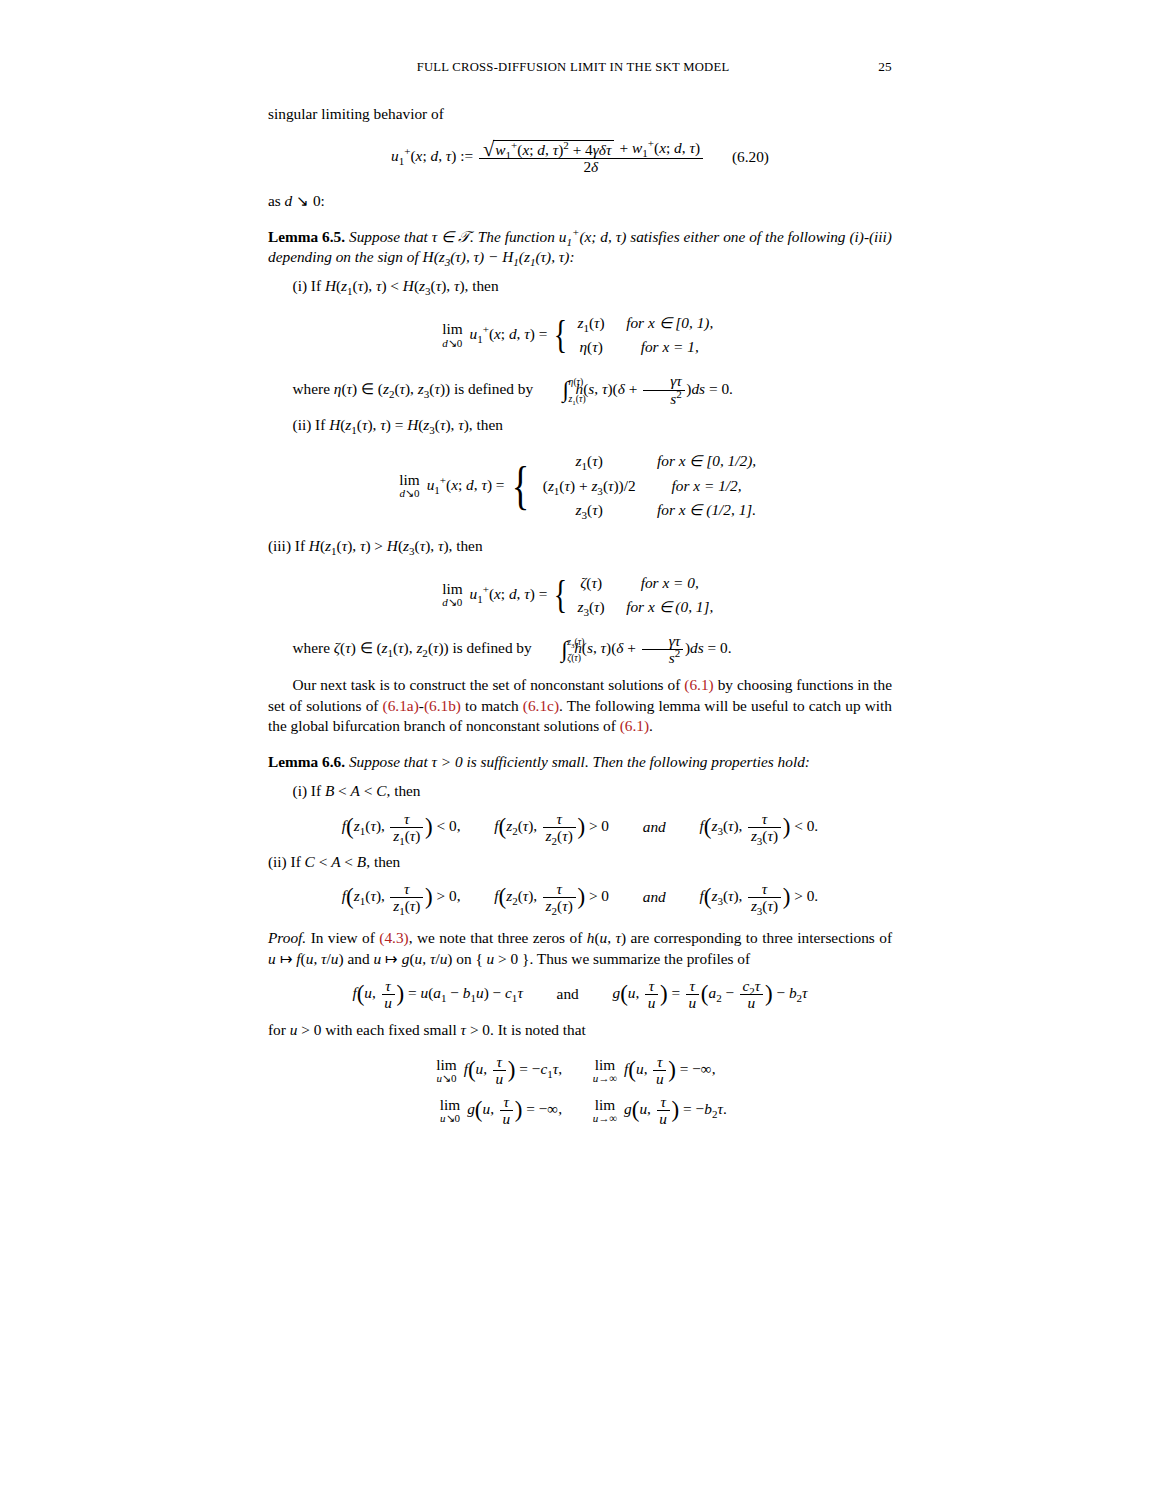FULL CROSS-DIFFUSION LIMIT IN THE SKT MODEL 25
singular limiting behavior of
u1+(x; d, τ) := w1+(x; d, τ)2 + 4γδτ + w1+(x; d, τ) 2δ
(6.20)
as d ↘ 0:
Lemma 6.5. Suppose that τ ∈ 𝒯. The function u1+(x; d, τ) satisfies either one of the following (i)-(iii) depending on the sign of H(z3(τ), τ) − H1(z1(τ), τ):
(i) If H(z1(τ), τ) < H(z3(τ), τ), then
lim d↘0 u1+(x; d, τ) = {
| z 1 ( τ ) | for x ∈ [0, 1), |
| η ( τ ) | for x = 1, |
where η(τ) ∈ (z2(τ), z3(τ)) is defined by ∫η(τ) z1(τ) h(s, τ)(δ + γτ s2)ds = 0.
(ii) If H(z1(τ), τ) = H(z3(τ), τ), then
lim d↘0 u1+(x; d, τ) = {
| z 1 ( τ ) | for x ∈ [0, 1/2), |
| ( z 1 ( τ ) + z 3 ( τ ))/2 | for x = 1/2, |
| z 3 ( τ ) | for x ∈ (1/2, 1]. |
(iii) If H(z1(τ), τ) > H(z3(τ), τ), then
lim d↘0 u1+(x; d, τ) = {
| ζ ( τ ) | for x = 0, |
| z 3 ( τ ) | for x ∈ (0, 1], |
where ζ(τ) ∈ (z1(τ), z2(τ)) is defined by ∫z3(τ) ζ(τ) h(s, τ)(δ + γτ s2)ds = 0.
Our next task is to construct the set of nonconstant solutions of (6.1) by choosing functions in the set of solutions of (6.1a)-(6.1b) to match (6.1c). The following lemma will be useful to catch up with the global bifurcation branch of nonconstant solutions of (6.1).
Lemma 6.6. Suppose that τ > 0 is sufficiently small. Then the following properties hold:
(i) If B < A < C, then
f(z1(τ), τz1(τ)) < 0, f(z2(τ), τz2(τ)) > 0 and f(z3(τ), τz3(τ)) < 0.
(ii) If C < A < B, then
f(z1(τ), τz1(τ)) > 0, f(z2(τ), τz2(τ)) > 0 and f(z3(τ), τz3(τ)) > 0.
Proof. In view of (4.3), we note that three zeros of h(u, τ) are corresponding to three intersections of u ↦ f(u, τ/u) and u ↦ g(u, τ/u) on { u > 0 }. Thus we summarize the profiles of
f(u, τu) = u(a1 − b1u) − c1τ and g(u, τu) = τu(a2 − c2τ u) − b2τ
for u > 0 with each fixed small τ > 0. It is noted that
| lim u ↘0 f ( u , τ u ) = − c 1 τ , | lim u →∞ f ( u , τ u ) = −∞, |
| lim u ↘0 g ( u , τ u ) = −∞, | lim u →∞ g ( u , τ u ) = − b 2 τ . |